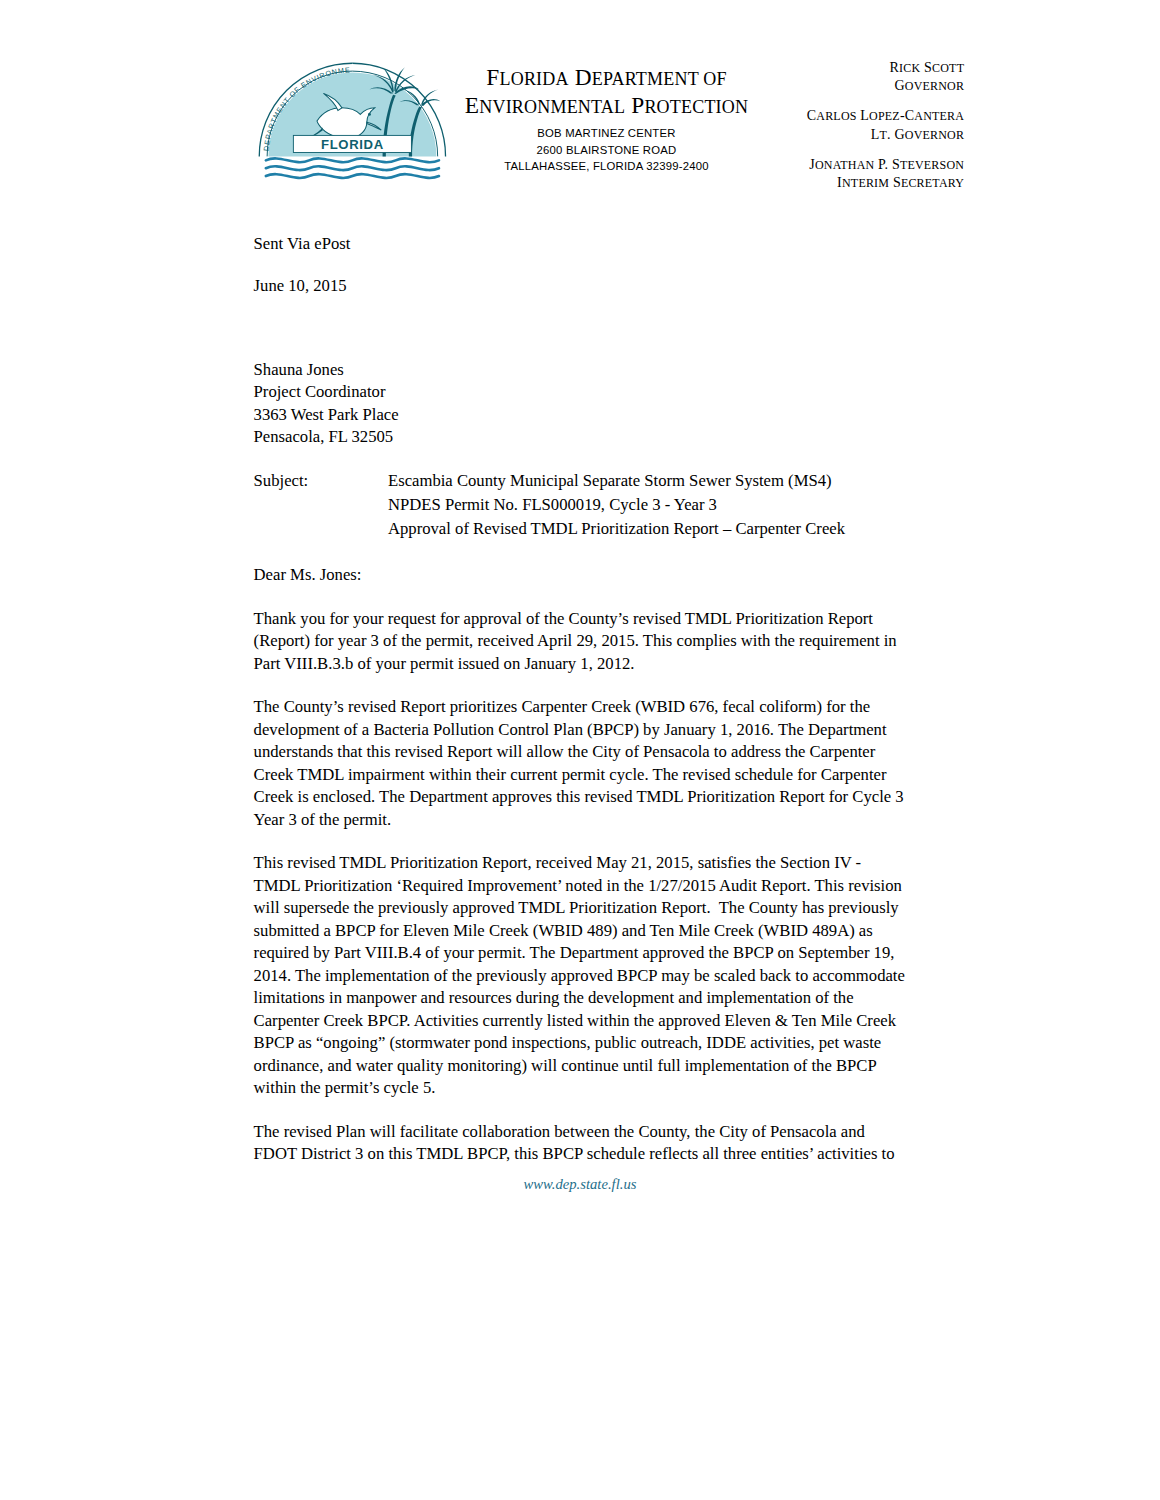DEPARTMENT OF ENVIRONMENTAL PROTECTION FLORIDA
FLORIDA DEPARTMENT OF
ENVIRONMENTAL PROTECTION
BOB MARTINEZ CENTER
2600 BLAIRSTONE ROAD
TALLAHASSEE, FLORIDA 32399-2400
RICK SCOTT
GOVERNOR
CARLOS LOPEZ-CANTERA
LT. GOVERNOR
JONATHAN P. STEVERSON
INTERIM SECRETARY
Sent Via ePost
June 10, 2015
Shauna Jones
Project Coordinator
3363 West Park Place
Pensacola, FL 32505
Subject:
Escambia County Municipal Separate Storm Sewer System (MS4)
NPDES Permit No. FLS000019, Cycle 3 - Year 3
Approval of Revised TMDL Prioritization Report – Carpenter Creek
Dear Ms. Jones:
Thank you for your request for approval of the County’s revised TMDL Prioritization Report (Report) for year 3 of the permit, received April 29, 2015. This complies with the requirement in Part VIII.B.3.b of your permit issued on January 1, 2012.
The County’s revised Report prioritizes Carpenter Creek (WBID 676, fecal coliform) for the development of a Bacteria Pollution Control Plan (BPCP) by January 1, 2016. The Department understands that this revised Report will allow the City of Pensacola to address the Carpenter Creek TMDL impairment within their current permit cycle. The revised schedule for Carpenter Creek is enclosed. The Department approves this revised TMDL Prioritization Report for Cycle 3 Year 3 of the permit.
This revised TMDL Prioritization Report, received May 21, 2015, satisfies the Section IV - TMDL Prioritization ‘Required Improvement’ noted in the 1/27/2015 Audit Report. This revision will supersede the previously approved TMDL Prioritization Report. The County has previously submitted a BPCP for Eleven Mile Creek (WBID 489) and Ten Mile Creek (WBID 489A) as required by Part VIII.B.4 of your permit. The Department approved the BPCP on September 19, 2014. The implementation of the previously approved BPCP may be scaled back to accommodate limitations in manpower and resources during the development and implementation of the Carpenter Creek BPCP. Activities currently listed within the approved Eleven & Ten Mile Creek BPCP as “ongoing” (stormwater pond inspections, public outreach, IDDE activities, pet waste ordinance, and water quality monitoring) will continue until full implementation of the BPCP within the permit’s cycle 5.
The revised Plan will facilitate collaboration between the County, the City of Pensacola and FDOT District 3 on this TMDL BPCP, this BPCP schedule reflects all three entities’ activities to
www.dep.state.fl.us